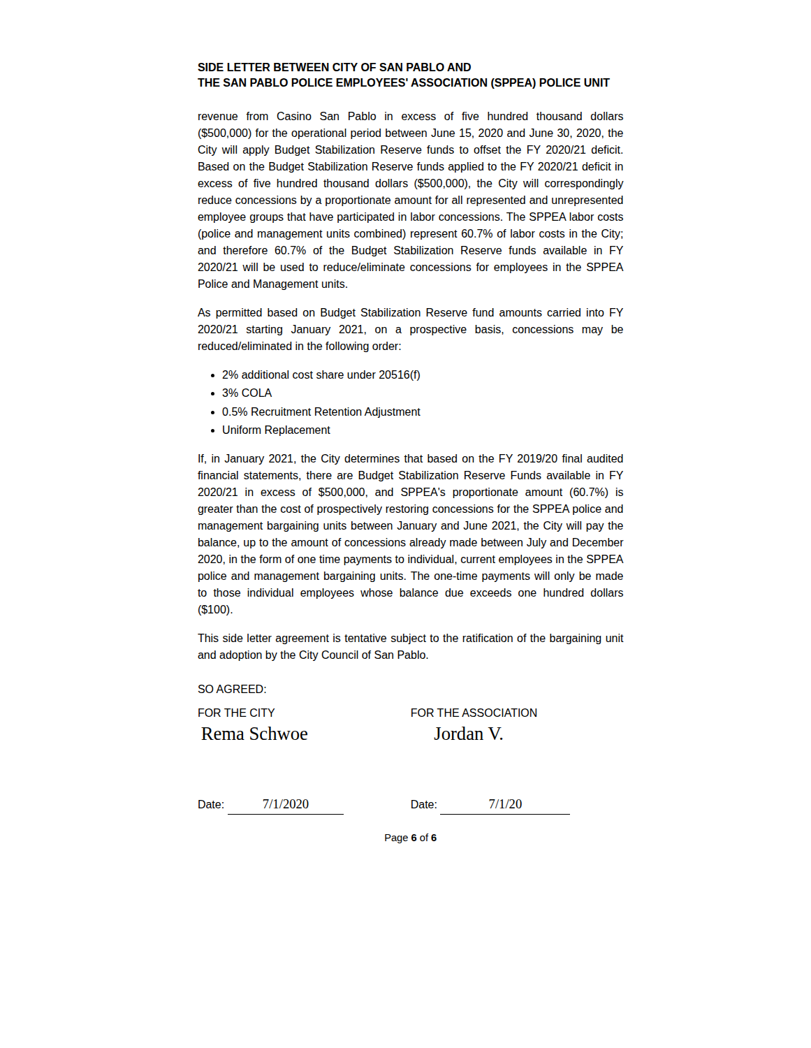SIDE LETTER BETWEEN CITY OF SAN PABLO AND
THE SAN PABLO POLICE EMPLOYEES' ASSOCIATION (SPPEA) POLICE UNIT
revenue from Casino San Pablo in excess of five hundred thousand dollars ($500,000) for the operational period between June 15, 2020 and June 30, 2020, the City will apply Budget Stabilization Reserve funds to offset the FY 2020/21 deficit. Based on the Budget Stabilization Reserve funds applied to the FY 2020/21 deficit in excess of five hundred thousand dollars ($500,000), the City will correspondingly reduce concessions by a proportionate amount for all represented and unrepresented employee groups that have participated in labor concessions. The SPPEA labor costs (police and management units combined) represent 60.7% of labor costs in the City; and therefore 60.7% of the Budget Stabilization Reserve funds available in FY 2020/21 will be used to reduce/eliminate concessions for employees in the SPPEA Police and Management units.
As permitted based on Budget Stabilization Reserve fund amounts carried into FY 2020/21 starting January 2021, on a prospective basis, concessions may be reduced/eliminated in the following order:
2% additional cost share under 20516(f)
3% COLA
0.5% Recruitment Retention Adjustment
Uniform Replacement
If, in January 2021, the City determines that based on the FY 2019/20 final audited financial statements, there are Budget Stabilization Reserve Funds available in FY 2020/21 in excess of $500,000, and SPPEA's proportionate amount (60.7%) is greater than the cost of prospectively restoring concessions for the SPPEA police and management bargaining units between January and June 2021, the City will pay the balance, up to the amount of concessions already made between July and December 2020, in the form of one time payments to individual, current employees in the SPPEA police and management bargaining units. The one-time payments will only be made to those individual employees whose balance due exceeds one hundred dollars ($100).
This side letter agreement is tentative subject to the ratification of the bargaining unit and adoption by the City Council of San Pablo.
SO AGREED:
| FOR THE CITY | FOR THE ASSOCIATION |
| Rema Schwoe | Jordan V. |
| Date: 7/1/2020 | Date: 7/1/20 |
Page 6 of 6